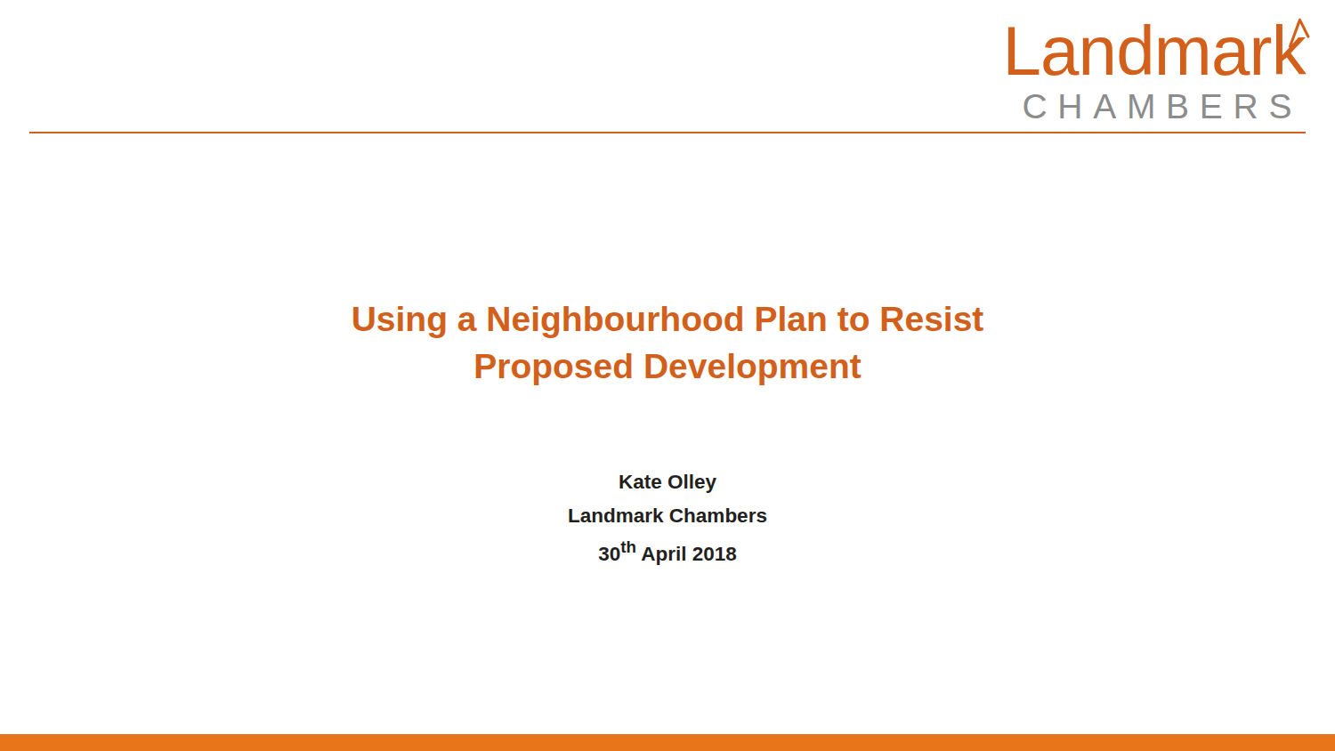Landmark
CHAMBERS
Using a Neighbourhood Plan to Resist Proposed Development
Kate Olley
Landmark Chambers
30th April 2018